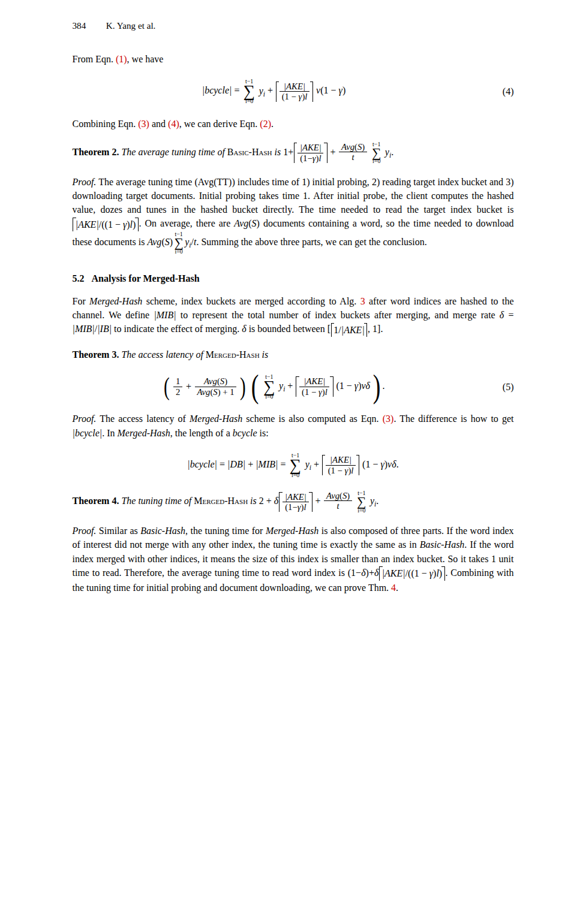384 K. Yang et al.
From Eqn. (1), we have
|bcycle| = t−1∑i=0 yi + |AKE|(1 − γ)l v(1 − γ)
(4)
Combining Eqn. (3) and (4), we can derive Eqn. (2).
Theorem 2. The average tuning time of Basic-Hash is 1+|AKE|(1−γ)l + Avg(S) t t−1∑i=0 yi.
Proof. The average tuning time (Avg(TT)) includes time of 1) initial probing, 2) reading target index bucket and 3) downloading target documents. Initial probing takes time 1. After initial probe, the client computes the hashed value, dozes and tunes in the hashed bucket directly. The time needed to read the target index bucket is |AKE|/((1 − γ)l). On average, there are Avg(S) documents containing a word, so the time needed to download these documents is Avg(S)t−1∑i=0 yi/t. Summing the above three parts, we can get the conclusion.
5.2 Analysis for Merged-Hash
For Merged-Hash scheme, index buckets are merged according to Alg. 3 after word indices are hashed to the channel. We define |MIB| to represent the total number of index buckets after merging, and merge rate δ = |MIB|/|IB| to indicate the effect of merging. δ is bounded between [1/|AKE|, 1].
Theorem 3. The access latency of Merged-Hash is
( 12 + Avg(S) Avg(S) + 1 ) ( t−1∑i=0 yi + |AKE|(1 − γ)l (1 − γ)vδ ) .
(5)
Proof. The access latency of Merged-Hash scheme is also computed as Eqn. (3). The difference is how to get |bcycle|. In Merged-Hash, the length of a bcycle is:
|bcycle| = |DB| + |MIB| = t−1∑i=0 yi + |AKE|(1 − γ)l (1 − γ)vδ.
Theorem 4. The tuning time of Merged-Hash is 2 + δ|AKE|(1−γ)l + Avg(S) t t−1∑i=0 yi.
Proof. Similar as Basic-Hash, the tuning time for Merged-Hash is also composed of three parts. If the word index of interest did not merge with any other index, the tuning time is exactly the same as in Basic-Hash. If the word index merged with other indices, it means the size of this index is smaller than an index bucket. So it takes 1 unit time to read. Therefore, the average tuning time to read word index is (1−δ)+δ|AKE|/((1 − γ)l). Combining with the tuning time for initial probing and document downloading, we can prove Thm. 4.